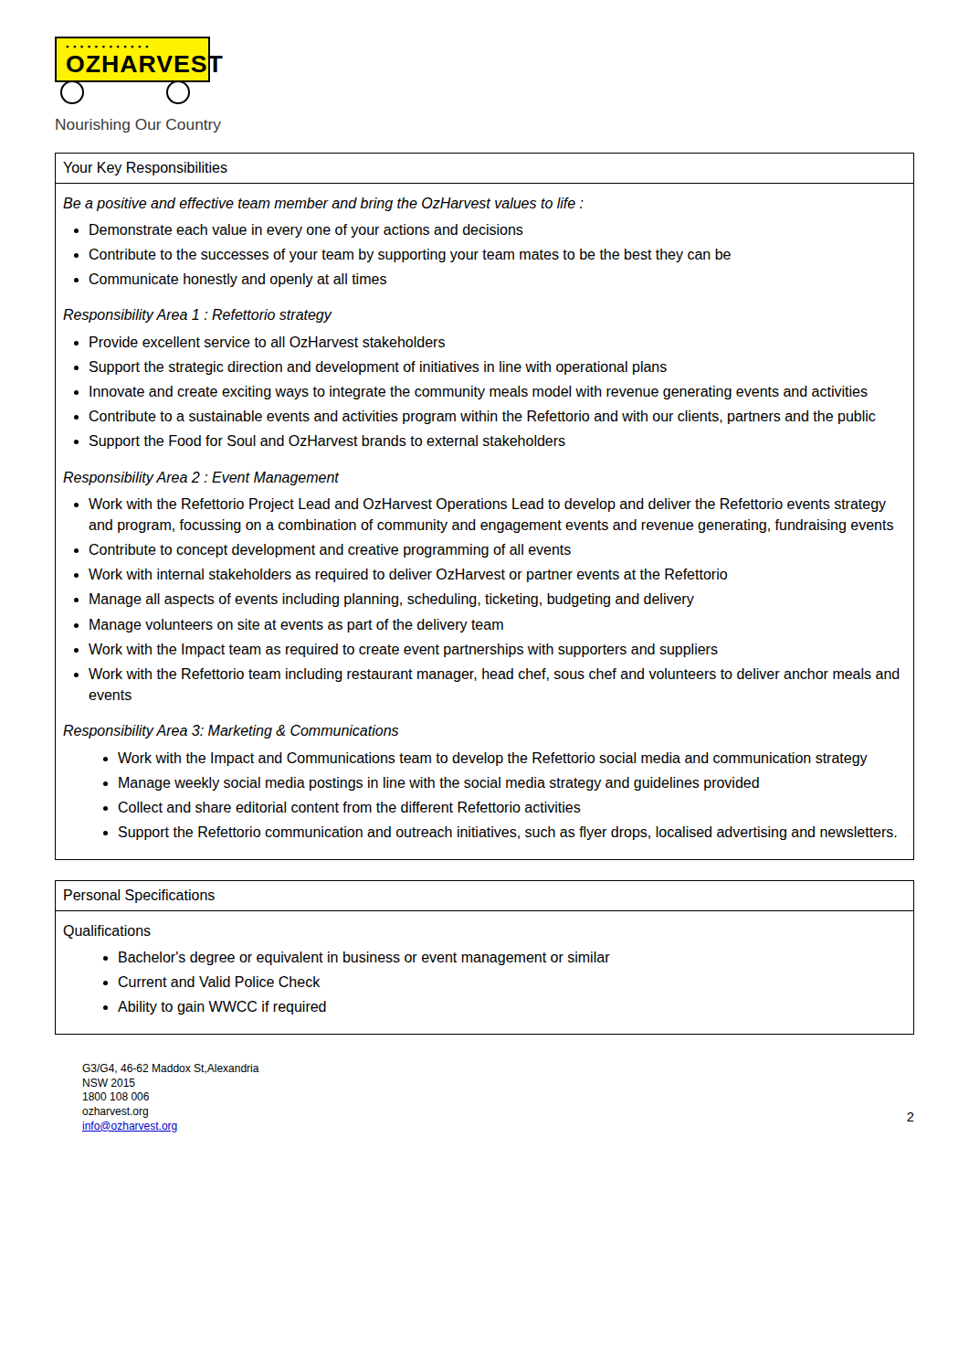▪ ▪ ▪ ▪ ▪ ▪ ▪ ▪ ▪ ▪ ▪ ▪
OZHARVEST
Nourishing Our Country
| Your Key Responsibilities |
| --- |
| Be a positive and effective team member and bring the OzHarvest values to life : Demonstrate each value in every one of your actions and decisions Contribute to the successes of your team by supporting your team mates to be the best they can be Communicate honestly and openly at all times Responsibility Area 1 : Refettorio strategy Provide excellent service to all OzHarvest stakeholders Support the strategic direction and development of initiatives in line with operational plans Innovate and create exciting ways to integrate the community meals model with revenue generating events and activities Contribute to a sustainable events and activities program within the Refettorio and with our clients, partners and the public Support the Food for Soul and OzHarvest brands to external stakeholders Responsibility Area 2 : Event Management Work with the Refettorio Project Lead and OzHarvest Operations Lead to develop and deliver the Refettorio events strategy and program, focussing on a combination of community and engagement events and revenue generating, fundraising events Contribute to concept development and creative programming of all events Work with internal stakeholders as required to deliver OzHarvest or partner events at the Refettorio Manage all aspects of events including planning, scheduling, ticketing, budgeting and delivery Manage volunteers on site at events as part of the delivery team Work with the Impact team as required to create event partnerships with supporters and suppliers Work with the Refettorio team including restaurant manager, head chef, sous chef and volunteers to deliver anchor meals and events Responsibility Area 3: Marketing & Communications Work with the Impact and Communications team to develop the Refettorio social media and communication strategy Manage weekly social media postings in line with the social media strategy and guidelines provided Collect and share editorial content from the different Refettorio activities Support the Refettorio communication and outreach initiatives, such as flyer drops, localised advertising and newsletters. |
| Personal Specifications |
| --- |
| Qualifications Bachelor's degree or equivalent in business or event management or similar Current and Valid Police Check Ability to gain WWCC if required |
G3/G4, 46-62 Maddox St,Alexandria
NSW 2015
1800 108 006
ozharvest.org
info@ozharvest.org
2